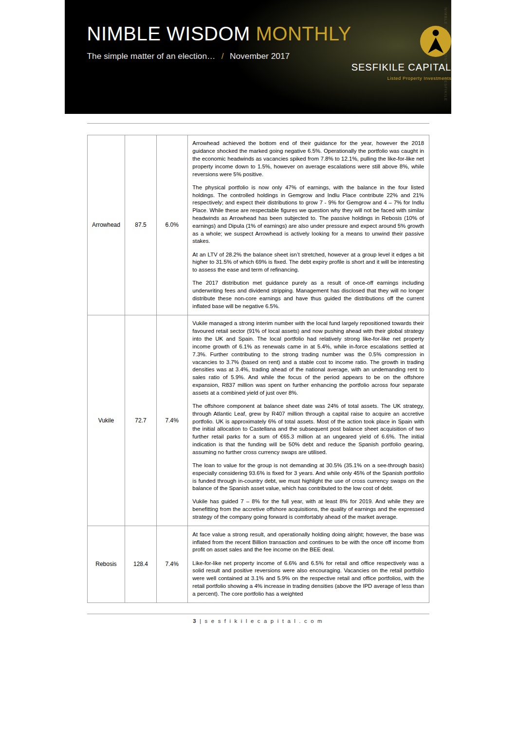NIMBLE WISDOM MONTHLY SESFIKILE
NIMBLE WISDOM MONTHLY
The simple matter of an election… / November 2017
SESFIKILE CAPITAL
Listed Property Investments
| Arrowhead | 87.5 | 6.0% | Arrowhead achieved the bottom end of their guidance for the year, however the 2018 guidance shocked the marked going negative 6.5%. Operationally the portfolio was caught in the economic headwinds as vacancies spiked from 7.8% to 12.1%, pulling the like-for-like net property income down to 1.5%, however on average escalations were still above 8%, while reversions were 5% positive. The physical portfolio is now only 47% of earnings, with the balance in the four listed holdings. The controlled holdings in Gemgrow and Indlu Place contribute 22% and 21% respectively; and expect their distributions to grow 7 - 9% for Gemgrow and 4 – 7% for Indlu Place. While these are respectable figures we question why they will not be faced with similar headwinds as Arrowhead has been subjected to. The passive holdings in Rebosis (10% of earnings) and Dipula (1% of earnings) are also under pressure and expect around 5% growth as a whole; we suspect Arrowhead is actively looking for a means to unwind their passive stakes. At an LTV of 28.2% the balance sheet isn’t stretched, however at a group level it edges a bit higher to 31.5% of which 69% is fixed. The debt expiry profile is short and it will be interesting to assess the ease and term of refinancing. The 2017 distribution met guidance purely as a result of once-off earnings including underwriting fees and dividend stripping. Management has disclosed that they will no longer distribute these non-core earnings and have thus guided the distributions off the current inflated base will be negative 6.5%. |
| Vukile | 72.7 | 7.4% | Vukile managed a strong interim number with the local fund largely repositioned towards their favoured retail sector (91% of local assets) and now pushing ahead with their global strategy into the UK and Spain. The local portfolio had relatively strong like-for-like net property income growth of 6.1% as renewals came in at 5.4%, while in-force escalations settled at 7.3%. Further contributing to the strong trading number was the 0.5% compression in vacancies to 3.7% (based on rent) and a stable cost to income ratio. The growth in trading densities was at 3.4%, trading ahead of the national average, with an undemanding rent to sales ratio of 5.9%. And while the focus of the period appears to be on the offshore expansion, R837 million was spent on further enhancing the portfolio across four separate assets at a combined yield of just over 8%. The offshore component at balance sheet date was 24% of total assets. The UK strategy, through Atlantic Leaf, grew by R407 million through a capital raise to acquire an accretive portfolio. UK is approximately 6% of total assets. Most of the action took place in Spain with the initial allocation to Castellana and the subsequent post balance sheet acquisition of two further retail parks for a sum of €65.3 million at an ungeared yield of 6.6%. The initial indication is that the funding will be 50% debt and reduce the Spanish portfolio gearing, assuming no further cross currency swaps are utilised. The loan to value for the group is not demanding at 30.5% (35.1% on a see-through basis) especially considering 93.6% is fixed for 3 years. And while only 45% of the Spanish portfolio is funded through in-country debt, we must highlight the use of cross currency swaps on the balance of the Spanish asset value, which has contributed to the low cost of debt. Vukile has guided 7 – 8% for the full year, with at least 8% for 2019. And while they are benefitting from the accretive offshore acquisitions, the quality of earnings and the expressed strategy of the company going forward is comfortably ahead of the market average. |
| Rebosis | 128.4 | 7.4% | At face value a strong result, and operationally holding doing alright; however, the base was inflated from the recent Billion transaction and continues to be with the once off income from profit on asset sales and the fee income on the BEE deal. Like-for-like net property income of 6.6% and 6.5% for retail and office respectively was a solid result and positive reversions were also encouraging. Vacancies on the retail portfolio were well contained at 3.1% and 5.9% on the respective retail and office portfolios, with the retail portfolio showing a 4% increase in trading densities (above the IPD average of less than a percent). The core portfolio has a weighted |
3 | s e s f i k i l e c a p i t a l . c o m